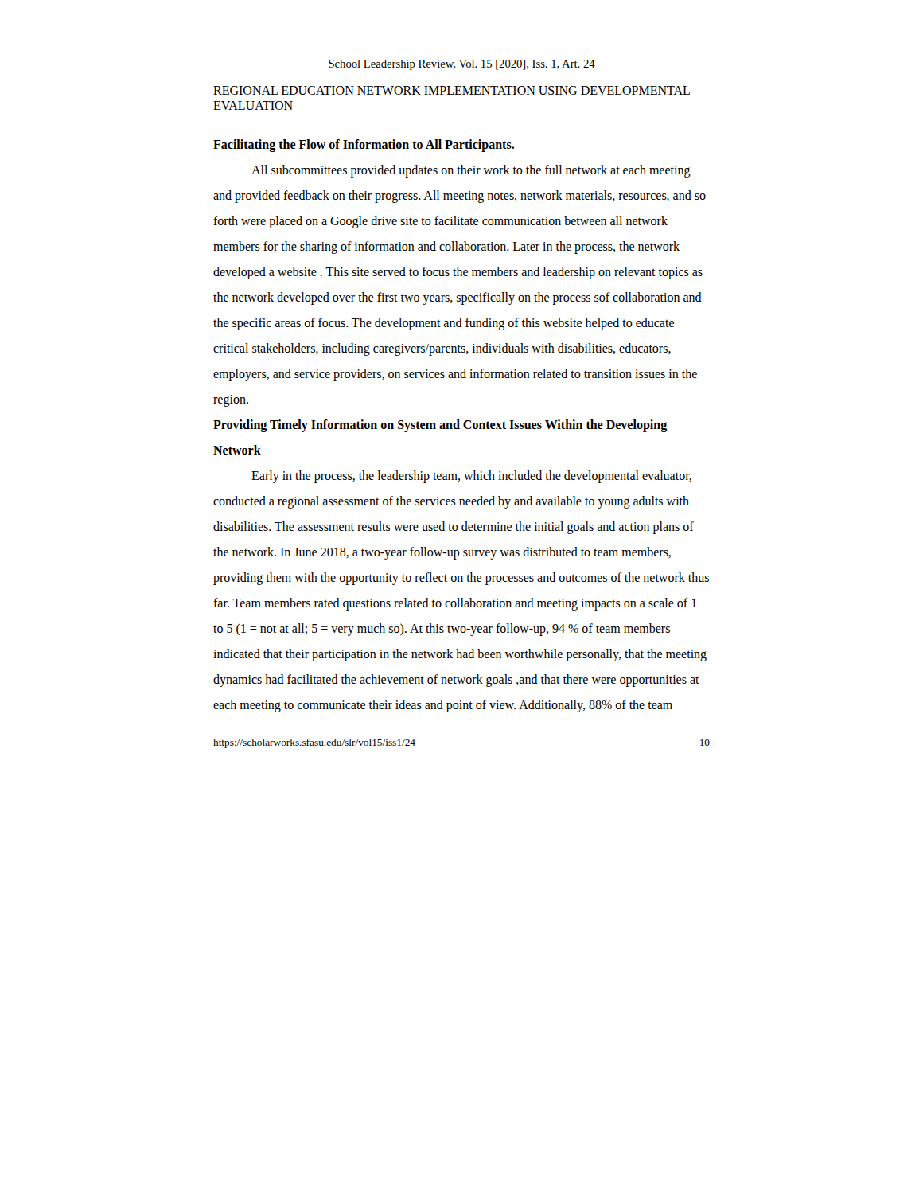School Leadership Review, Vol. 15 [2020], Iss. 1, Art. 24
REGIONAL EDUCATION NETWORK IMPLEMENTATION USING DEVELOPMENTAL EVALUATION
Facilitating the Flow of Information to All Participants.
All subcommittees provided updates on their work to the full network at each meeting and provided feedback on their progress. All meeting notes, network materials, resources, and so forth were placed on a Google drive site to facilitate communication between all network members for the sharing of information and collaboration. Later in the process, the network developed a website . This site served to focus the members and leadership on relevant topics as the network developed over the first two years, specifically on the process sof collaboration and the specific areas of focus. The development and funding of this website helped to educate critical stakeholders, including caregivers/parents, individuals with disabilities, educators, employers, and service providers, on services and information related to transition issues in the region.
Providing Timely Information on System and Context Issues Within the Developing Network
Early in the process, the leadership team, which included the developmental evaluator, conducted a regional assessment of the services needed by and available to young adults with disabilities. The assessment results were used to determine the initial goals and action plans of the network. In June 2018, a two-year follow-up survey was distributed to team members, providing them with the opportunity to reflect on the processes and outcomes of the network thus far. Team members rated questions related to collaboration and meeting impacts on a scale of 1 to 5 (1 = not at all; 5 = very much so). At this two-year follow-up, 94 % of team members indicated that their participation in the network had been worthwhile personally, that the meeting dynamics had facilitated the achievement of network goals ,and that there were opportunities at each meeting to communicate their ideas and point of view. Additionally, 88% of the team
https://scholarworks.sfasu.edu/slr/vol15/iss1/24 10